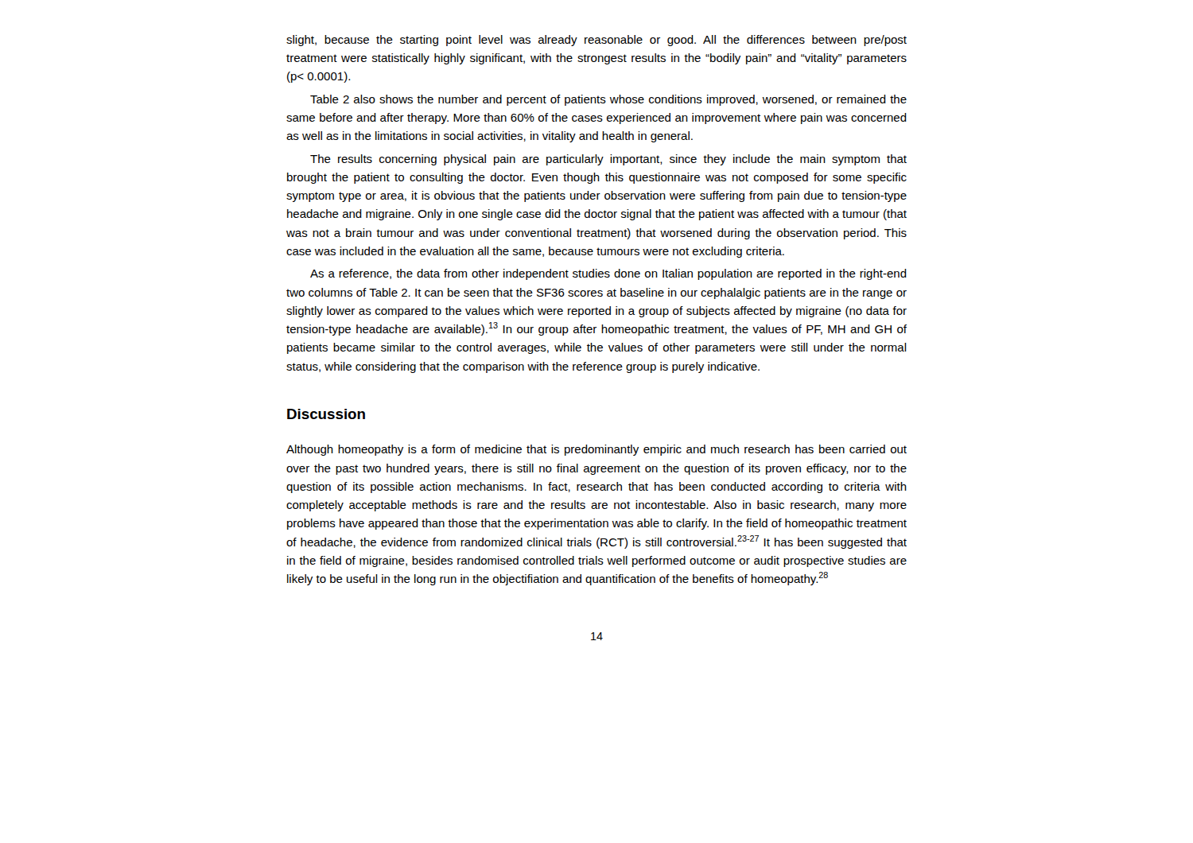slight, because the starting point level was already reasonable or good. All the differences between pre/post treatment were statistically highly significant, with the strongest results in the “bodily pain” and “vitality” parameters (p< 0.0001).
Table 2 also shows the number and percent of patients whose conditions improved, worsened, or remained the same before and after therapy. More than 60% of the cases experienced an improvement where pain was concerned as well as in the limitations in social activities, in vitality and health in general.
The results concerning physical pain are particularly important, since they include the main symptom that brought the patient to consulting the doctor. Even though this questionnaire was not composed for some specific symptom type or area, it is obvious that the patients under observation were suffering from pain due to tension-type headache and migraine. Only in one single case did the doctor signal that the patient was affected with a tumour (that was not a brain tumour and was under conventional treatment) that worsened during the observation period. This case was included in the evaluation all the same, because tumours were not excluding criteria.
As a reference, the data from other independent studies done on Italian population are reported in the right-end two columns of Table 2. It can be seen that the SF36 scores at baseline in our cephalalgic patients are in the range or slightly lower as compared to the values which were reported in a group of subjects affected by migraine (no data for tension-type headache are available).13 In our group after homeopathic treatment, the values of PF, MH and GH of patients became similar to the control averages, while the values of other parameters were still under the normal status, while considering that the comparison with the reference group is purely indicative.
Discussion
Although homeopathy is a form of medicine that is predominantly empiric and much research has been carried out over the past two hundred years, there is still no final agreement on the question of its proven efficacy, nor to the question of its possible action mechanisms. In fact, research that has been conducted according to criteria with completely acceptable methods is rare and the results are not incontestable. Also in basic research, many more problems have appeared than those that the experimentation was able to clarify. In the field of homeopathic treatment of headache, the evidence from randomized clinical trials (RCT) is still controversial.23-27 It has been suggested that in the field of migraine, besides randomised controlled trials well performed outcome or audit prospective studies are likely to be useful in the long run in the objectifiation and quantification of the benefits of homeopathy.28
14